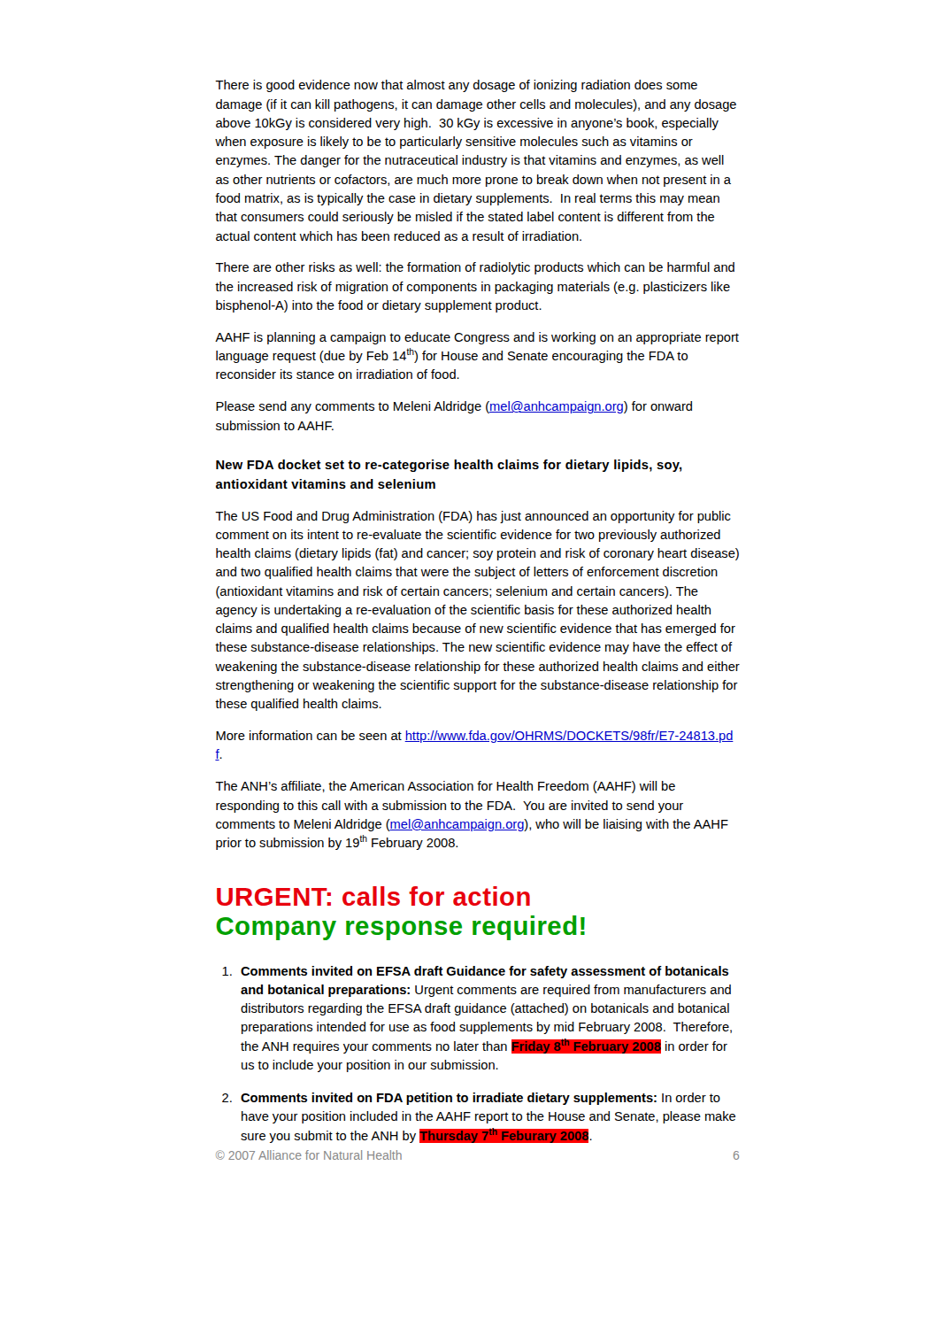There is good evidence now that almost any dosage of ionizing radiation does some damage (if it can kill pathogens, it can damage other cells and molecules), and any dosage above 10kGy is considered very high. 30 kGy is excessive in anyone’s book, especially when exposure is likely to be to particularly sensitive molecules such as vitamins or enzymes. The danger for the nutraceutical industry is that vitamins and enzymes, as well as other nutrients or cofactors, are much more prone to break down when not present in a food matrix, as is typically the case in dietary supplements. In real terms this may mean that consumers could seriously be misled if the stated label content is different from the actual content which has been reduced as a result of irradiation.
There are other risks as well: the formation of radiolytic products which can be harmful and the increased risk of migration of components in packaging materials (e.g. plasticizers like bisphenol-A) into the food or dietary supplement product.
AAHF is planning a campaign to educate Congress and is working on an appropriate report language request (due by Feb 14th) for House and Senate encouraging the FDA to reconsider its stance on irradiation of food.
Please send any comments to Meleni Aldridge (mel@anhcampaign.org) for onward submission to AAHF.
New FDA docket set to re-categorise health claims for dietary lipids, soy, antioxidant vitamins and selenium
The US Food and Drug Administration (FDA) has just announced an opportunity for public comment on its intent to re-evaluate the scientific evidence for two previously authorized health claims (dietary lipids (fat) and cancer; soy protein and risk of coronary heart disease) and two qualified health claims that were the subject of letters of enforcement discretion (antioxidant vitamins and risk of certain cancers; selenium and certain cancers). The agency is undertaking a re-evaluation of the scientific basis for these authorized health claims and qualified health claims because of new scientific evidence that has emerged for these substance-disease relationships. The new scientific evidence may have the effect of weakening the substance-disease relationship for these authorized health claims and either strengthening or weakening the scientific support for the substance-disease relationship for these qualified health claims.
More information can be seen at http://www.fda.gov/OHRMS/DOCKETS/98fr/E7-24813.pdf.
The ANH’s affiliate, the American Association for Health Freedom (AAHF) will be responding to this call with a submission to the FDA. You are invited to send your comments to Meleni Aldridge (mel@anhcampaign.org), who will be liaising with the AAHF prior to submission by 19th February 2008.
URGENT: calls for action
Company response required!
Comments invited on EFSA draft Guidance for safety assessment of botanicals and botanical preparations: Urgent comments are required from manufacturers and distributors regarding the EFSA draft guidance (attached) on botanicals and botanical preparations intended for use as food supplements by mid February 2008. Therefore, the ANH requires your comments no later than Friday 8th February 2008 in order for us to include your position in our submission.
Comments invited on FDA petition to irradiate dietary supplements: In order to have your position included in the AAHF report to the House and Senate, please make sure you submit to the ANH by Thursday 7th Feburary 2008.
© 2007 Alliance for Natural Health 6